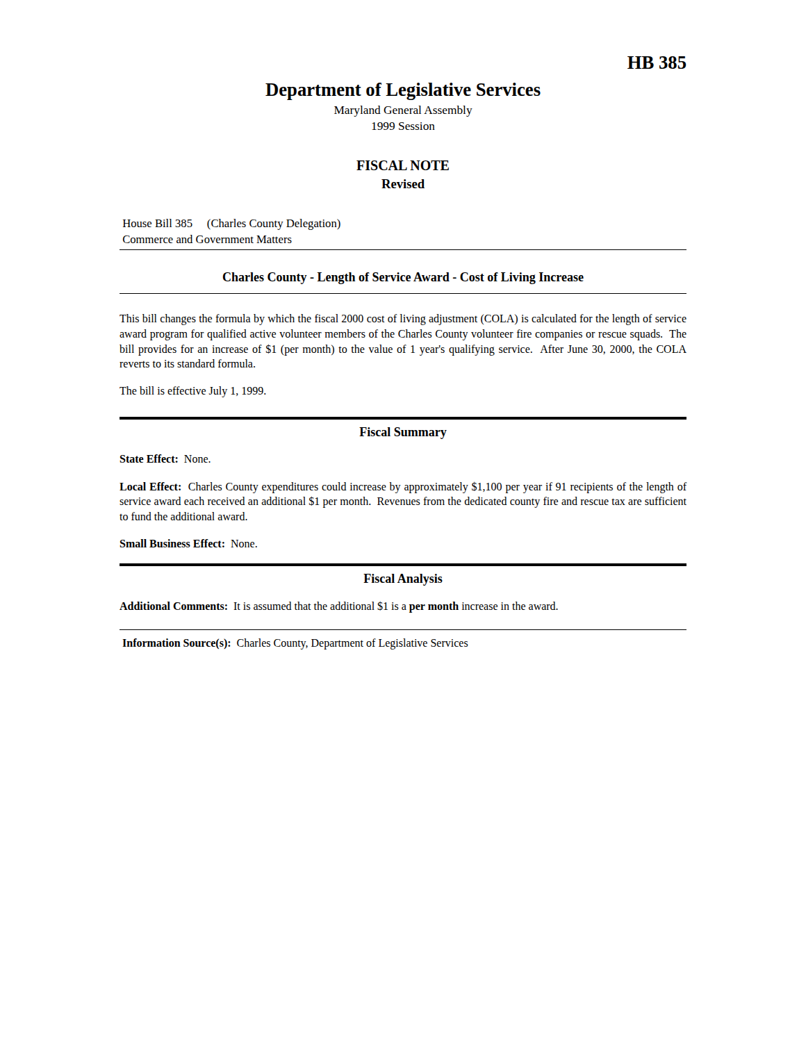HB 385
Department of Legislative Services
Maryland General Assembly
1999 Session
FISCAL NOTE
Revised
House Bill 385 (Charles County Delegation)
Commerce and Government Matters
Charles County - Length of Service Award - Cost of Living Increase
This bill changes the formula by which the fiscal 2000 cost of living adjustment (COLA) is calculated for the length of service award program for qualified active volunteer members of the Charles County volunteer fire companies or rescue squads. The bill provides for an increase of $1 (per month) to the value of 1 year's qualifying service. After June 30, 2000, the COLA reverts to its standard formula.
The bill is effective July 1, 1999.
Fiscal Summary
State Effect: None.
Local Effect: Charles County expenditures could increase by approximately $1,100 per year if 91 recipients of the length of service award each received an additional $1 per month. Revenues from the dedicated county fire and rescue tax are sufficient to fund the additional award.
Small Business Effect: None.
Fiscal Analysis
Additional Comments: It is assumed that the additional $1 is a per month increase in the award.
Information Source(s): Charles County, Department of Legislative Services